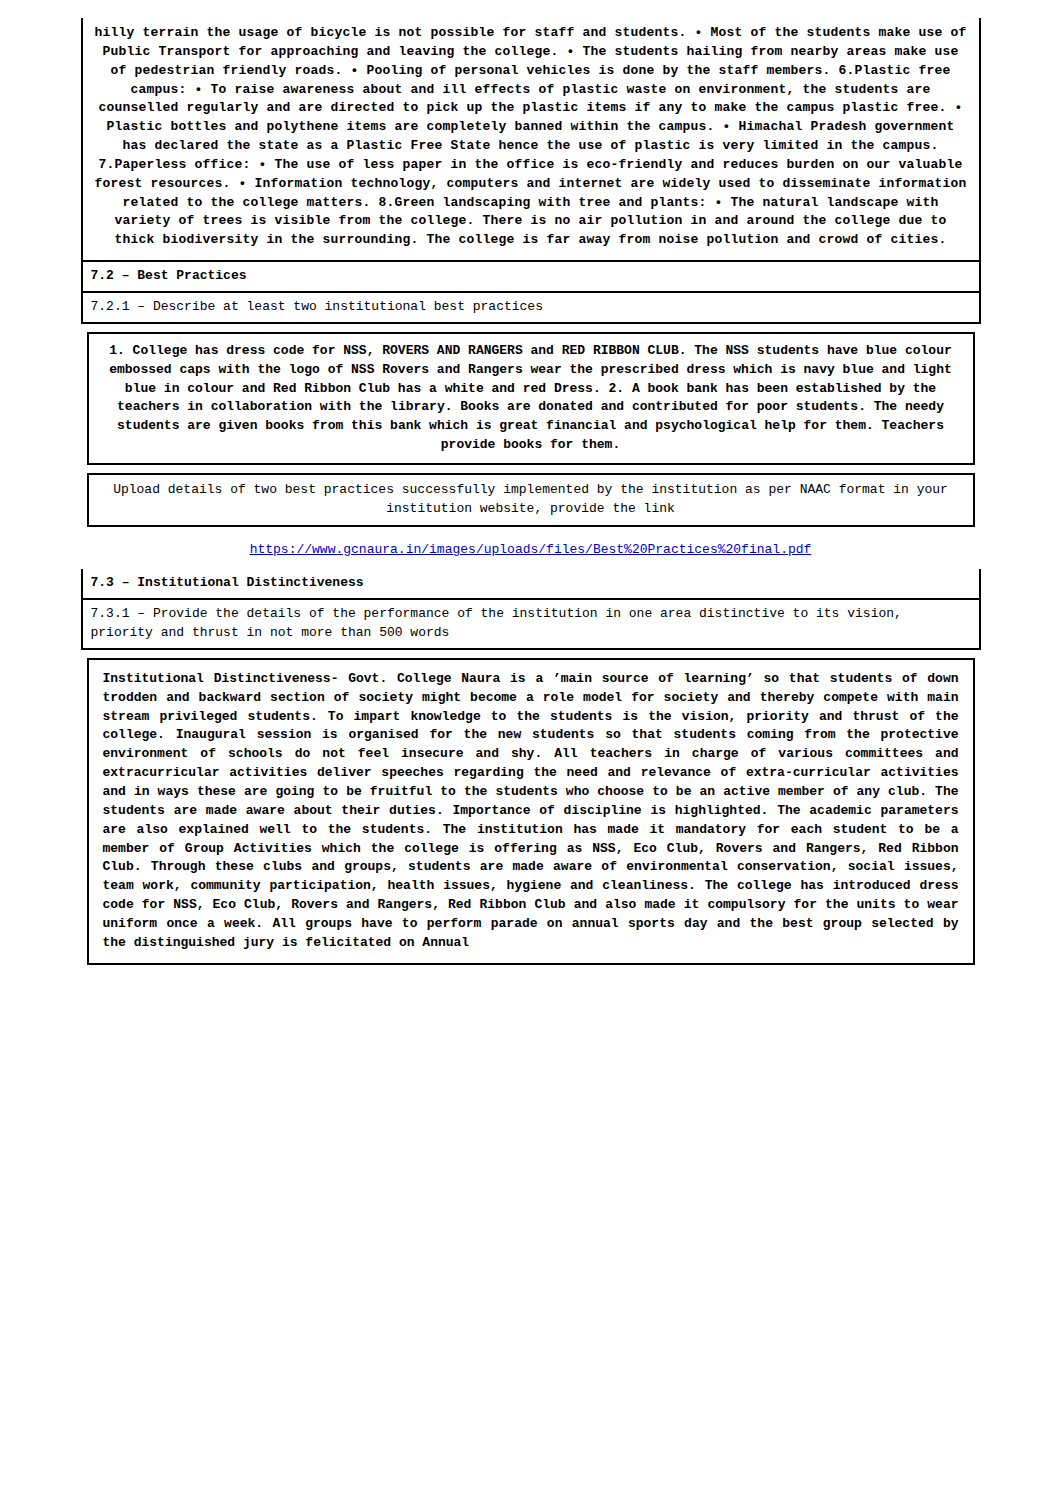hilly terrain the usage of bicycle is not possible for staff and students. • Most of the students make use of Public Transport for approaching and leaving the college. • The students hailing from nearby areas make use of pedestrian friendly roads. • Pooling of personal vehicles is done by the staff members. 6.Plastic free campus: • To raise awareness about and ill effects of plastic waste on environment, the students are counselled regularly and are directed to pick up the plastic items if any to make the campus plastic free. • Plastic bottles and polythene items are completely banned within the campus. • Himachal Pradesh government has declared the state as a Plastic Free State hence the use of plastic is very limited in the campus. 7.Paperless office: • The use of less paper in the office is eco-friendly and reduces burden on our valuable forest resources. • Information technology, computers and internet are widely used to disseminate information related to the college matters. 8.Green landscaping with tree and plants: • The natural landscape with variety of trees is visible from the college. There is no air pollution in and around the college due to thick biodiversity in the surrounding. The college is far away from noise pollution and crowd of cities.
7.2 – Best Practices
7.2.1 – Describe at least two institutional best practices
1. College has dress code for NSS, ROVERS AND RANGERS and RED RIBBON CLUB. The NSS students have blue colour embossed caps with the logo of NSS Rovers and Rangers wear the prescribed dress which is navy blue and light blue in colour and Red Ribbon Club has a white and red Dress. 2. A book bank has been established by the teachers in collaboration with the library. Books are donated and contributed for poor students. The needy students are given books from this bank which is great financial and psychological help for them. Teachers provide books for them.
Upload details of two best practices successfully implemented by the institution as per NAAC format in your institution website, provide the link
https://www.gcnaura.in/images/uploads/files/Best%20Practices%20final.pdf
7.3 – Institutional Distinctiveness
7.3.1 – Provide the details of the performance of the institution in one area distinctive to its vision, priority and thrust in not more than 500 words
Institutional Distinctiveness- Govt. College Naura is a ’main source of learning’ so that students of down trodden and backward section of society might become a role model for society and thereby compete with main stream privileged students. To impart knowledge to the students is the vision, priority and thrust of the college. Inaugural session is organised for the new students so that students coming from the protective environment of schools do not feel insecure and shy. All teachers in charge of various committees and extracurricular activities deliver speeches regarding the need and relevance of extra-curricular activities and in ways these are going to be fruitful to the students who choose to be an active member of any club. The students are made aware about their duties. Importance of discipline is highlighted. The academic parameters are also explained well to the students. The institution has made it mandatory for each student to be a member of Group Activities which the college is offering as NSS, Eco Club, Rovers and Rangers, Red Ribbon Club. Through these clubs and groups, students are made aware of environmental conservation, social issues, team work, community participation, health issues, hygiene and cleanliness. The college has introduced dress code for NSS, Eco Club, Rovers and Rangers, Red Ribbon Club and also made it compulsory for the units to wear uniform once a week. All groups have to perform parade on annual sports day and the best group selected by the distinguished jury is felicitated on Annual